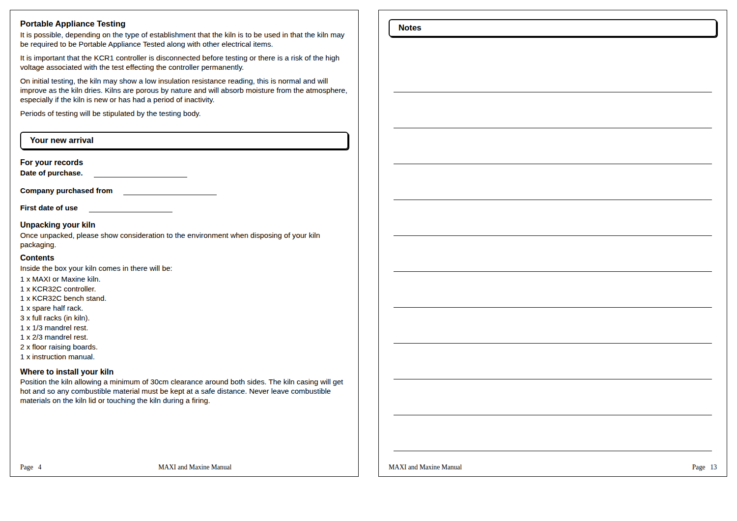Portable Appliance Testing
It is possible, depending on the type of establishment that the kiln is to be used in that the kiln may be required to be Portable Appliance Tested along with other electrical items.
It is important that the KCR1 controller is disconnected before testing or there is a risk of the high voltage associated with the test effecting the controller permanently.
On initial testing, the kiln may show a low insulation resistance reading, this is normal and will improve as the kiln dries. Kilns are porous by nature and will absorb moisture from the atmosphere, especially if the kiln is new or has had a period of inactivity.
Periods of testing will be stipulated by the testing body.
Your new arrival
For your records
Date of purchase.
Company purchased from
First date of use
Unpacking your kiln
Once unpacked, please show consideration to the environment when disposing of your kiln packaging.
Contents
Inside the box your kiln comes in there will be:
1 x MAXI or Maxine kiln.
1 x KCR32C controller.
1 x KCR32C bench stand.
1 x spare half rack.
3 x full racks (in kiln).
1 x 1/3 mandrel rest.
1 x 2/3 mandrel rest.
2 x floor raising boards.
1 x instruction manual.
Where to install your kiln
Position the kiln allowing a minimum of 30cm clearance around both sides. The kiln casing will get hot and so any combustible material must be kept at a safe distance. Never leave combustible materials on the kiln lid or touching the kiln during a firing.
Page 4 MAXI and Maxine Manual
Notes
MAXI and Maxine Manual Page 13